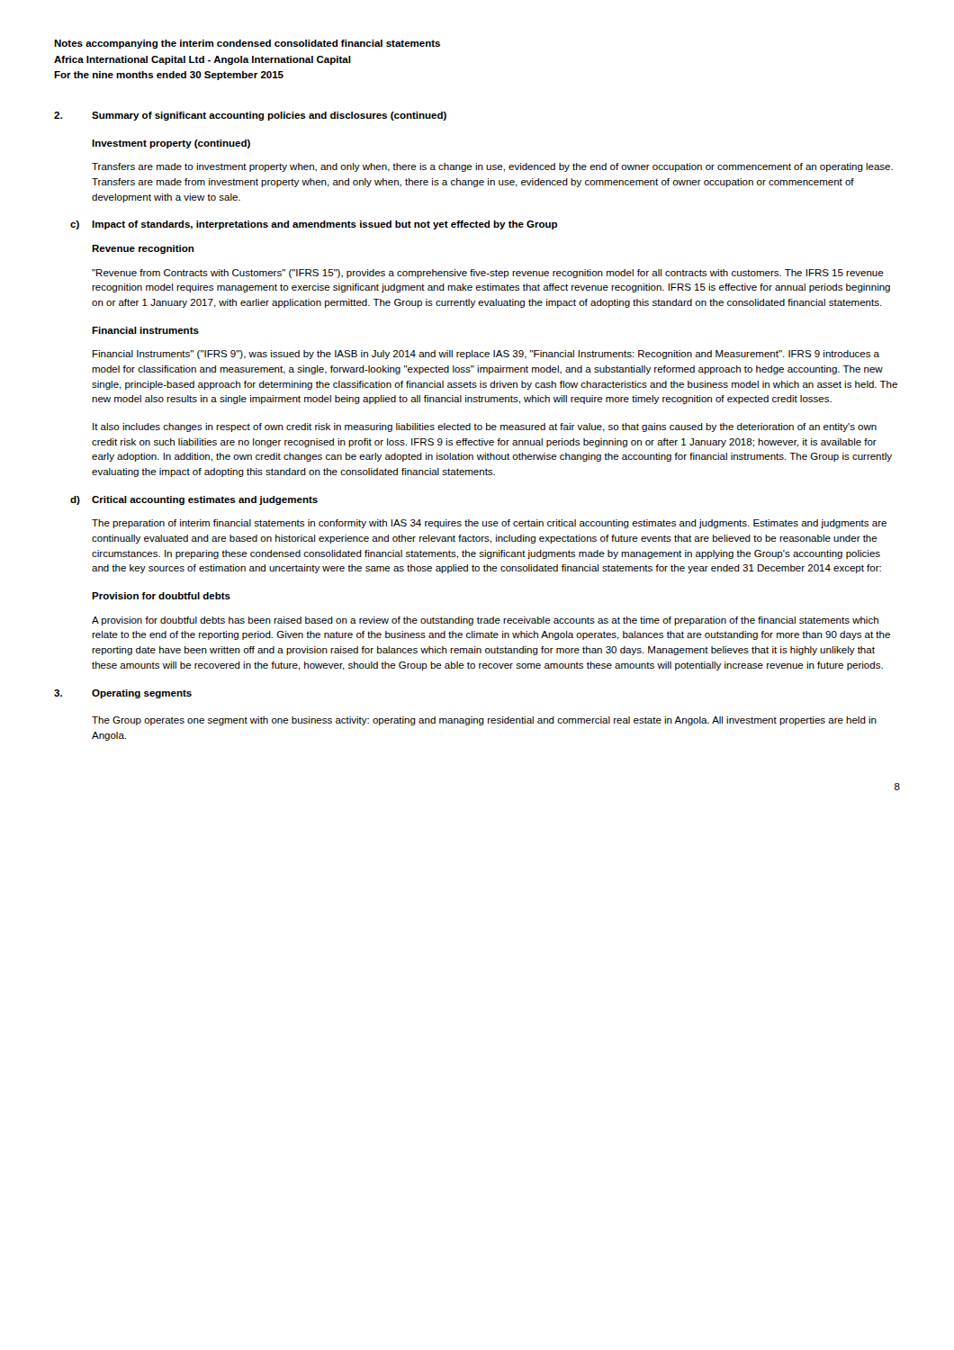Notes accompanying the interim condensed consolidated financial statements
Africa International Capital Ltd - Angola International Capital
For the nine months ended 30 September 2015
2.
Summary of significant accounting policies and disclosures (continued)
Investment property (continued)
Transfers are made to investment property when, and only when, there is a change in use, evidenced by the end of owner occupation or commencement of an operating lease. Transfers are made from investment property when, and only when, there is a change in use, evidenced by commencement of owner occupation or commencement of development with a view to sale.
c)
Impact of standards, interpretations and amendments issued but not yet effected by the Group
Revenue recognition
"Revenue from Contracts with Customers" ("IFRS 15"), provides a comprehensive five-step revenue recognition model for all contracts with customers. The IFRS 15 revenue recognition model requires management to exercise significant judgment and make estimates that affect revenue recognition. IFRS 15 is effective for annual periods beginning on or after 1 January 2017, with earlier application permitted. The Group is currently evaluating the impact of adopting this standard on the consolidated financial statements.
Financial instruments
Financial Instruments" ("IFRS 9"), was issued by the IASB in July 2014 and will replace IAS 39, "Financial Instruments: Recognition and Measurement". IFRS 9 introduces a model for classification and measurement, a single, forward-looking "expected loss" impairment model, and a substantially reformed approach to hedge accounting. The new single, principle-based approach for determining the classification of financial assets is driven by cash flow characteristics and the business model in which an asset is held. The new model also results in a single impairment model being applied to all financial instruments, which will require more timely recognition of expected credit losses.
It also includes changes in respect of own credit risk in measuring liabilities elected to be measured at fair value, so that gains caused by the deterioration of an entity's own credit risk on such liabilities are no longer recognised in profit or loss. IFRS 9 is effective for annual periods beginning on or after 1 January 2018; however, it is available for early adoption. In addition, the own credit changes can be early adopted in isolation without otherwise changing the accounting for financial instruments. The Group is currently evaluating the impact of adopting this standard on the consolidated financial statements.
d)
Critical accounting estimates and judgements
The preparation of interim financial statements in conformity with IAS 34 requires the use of certain critical accounting estimates and judgments. Estimates and judgments are continually evaluated and are based on historical experience and other relevant factors, including expectations of future events that are believed to be reasonable under the circumstances. In preparing these condensed consolidated financial statements, the significant judgments made by management in applying the Group's accounting policies and the key sources of estimation and uncertainty were the same as those applied to the consolidated financial statements for the year ended 31 December 2014 except for:
Provision for doubtful debts
A provision for doubtful debts has been raised based on a review of the outstanding trade receivable accounts as at the time of preparation of the financial statements which relate to the end of the reporting period. Given the nature of the business and the climate in which Angola operates, balances that are outstanding for more than 90 days at the reporting date have been written off and a provision raised for balances which remain outstanding for more than 30 days. Management believes that it is highly unlikely that these amounts will be recovered in the future, however, should the Group be able to recover some amounts these amounts will potentially increase revenue in future periods.
3.
Operating segments
The Group operates one segment with one business activity: operating and managing residential and commercial real estate in Angola. All investment properties are held in Angola.
8